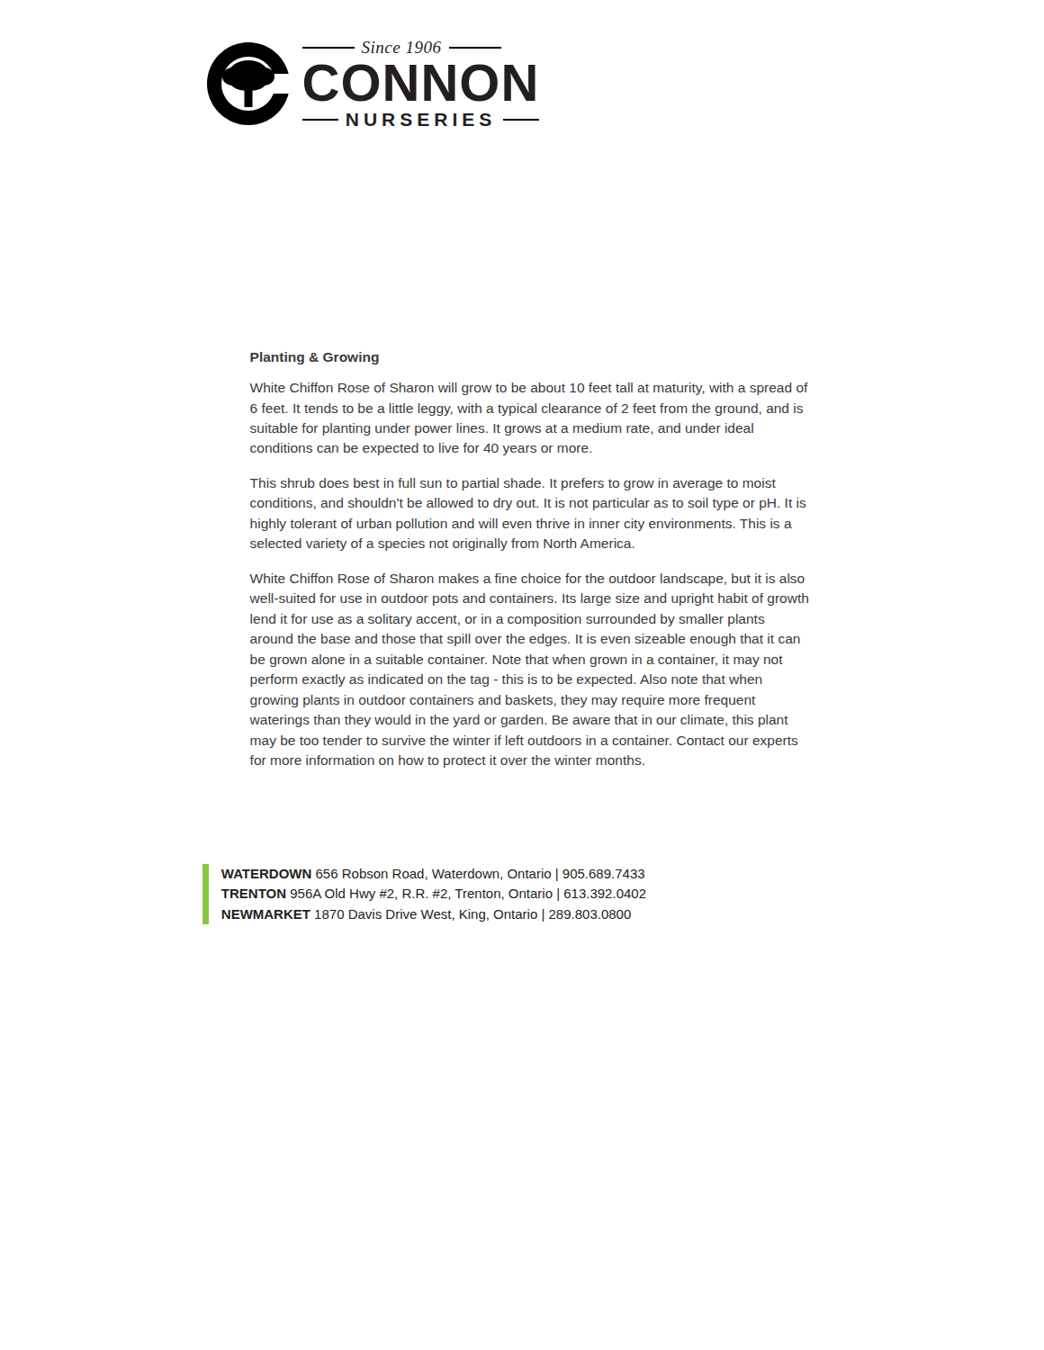Since 1906
CONNON
NURSERIES
Planting & Growing
White Chiffon Rose of Sharon will grow to be about 10 feet tall at maturity, with a spread of 6 feet. It tends to be a little leggy, with a typical clearance of 2 feet from the ground, and is suitable for planting under power lines. It grows at a medium rate, and under ideal conditions can be expected to live for 40 years or more.
This shrub does best in full sun to partial shade. It prefers to grow in average to moist conditions, and shouldn't be allowed to dry out. It is not particular as to soil type or pH. It is highly tolerant of urban pollution and will even thrive in inner city environments. This is a selected variety of a species not originally from North America.
White Chiffon Rose of Sharon makes a fine choice for the outdoor landscape, but it is also well-suited for use in outdoor pots and containers. Its large size and upright habit of growth lend it for use as a solitary accent, or in a composition surrounded by smaller plants around the base and those that spill over the edges. It is even sizeable enough that it can be grown alone in a suitable container. Note that when grown in a container, it may not perform exactly as indicated on the tag - this is to be expected. Also note that when growing plants in outdoor containers and baskets, they may require more frequent waterings than they would in the yard or garden. Be aware that in our climate, this plant may be too tender to survive the winter if left outdoors in a container. Contact our experts for more information on how to protect it over the winter months.
WATERDOWN 656 Robson Road, Waterdown, Ontario | 905.689.7433
TRENTON 956A Old Hwy #2, R.R. #2, Trenton, Ontario | 613.392.0402
NEWMARKET 1870 Davis Drive West, King, Ontario | 289.803.0800